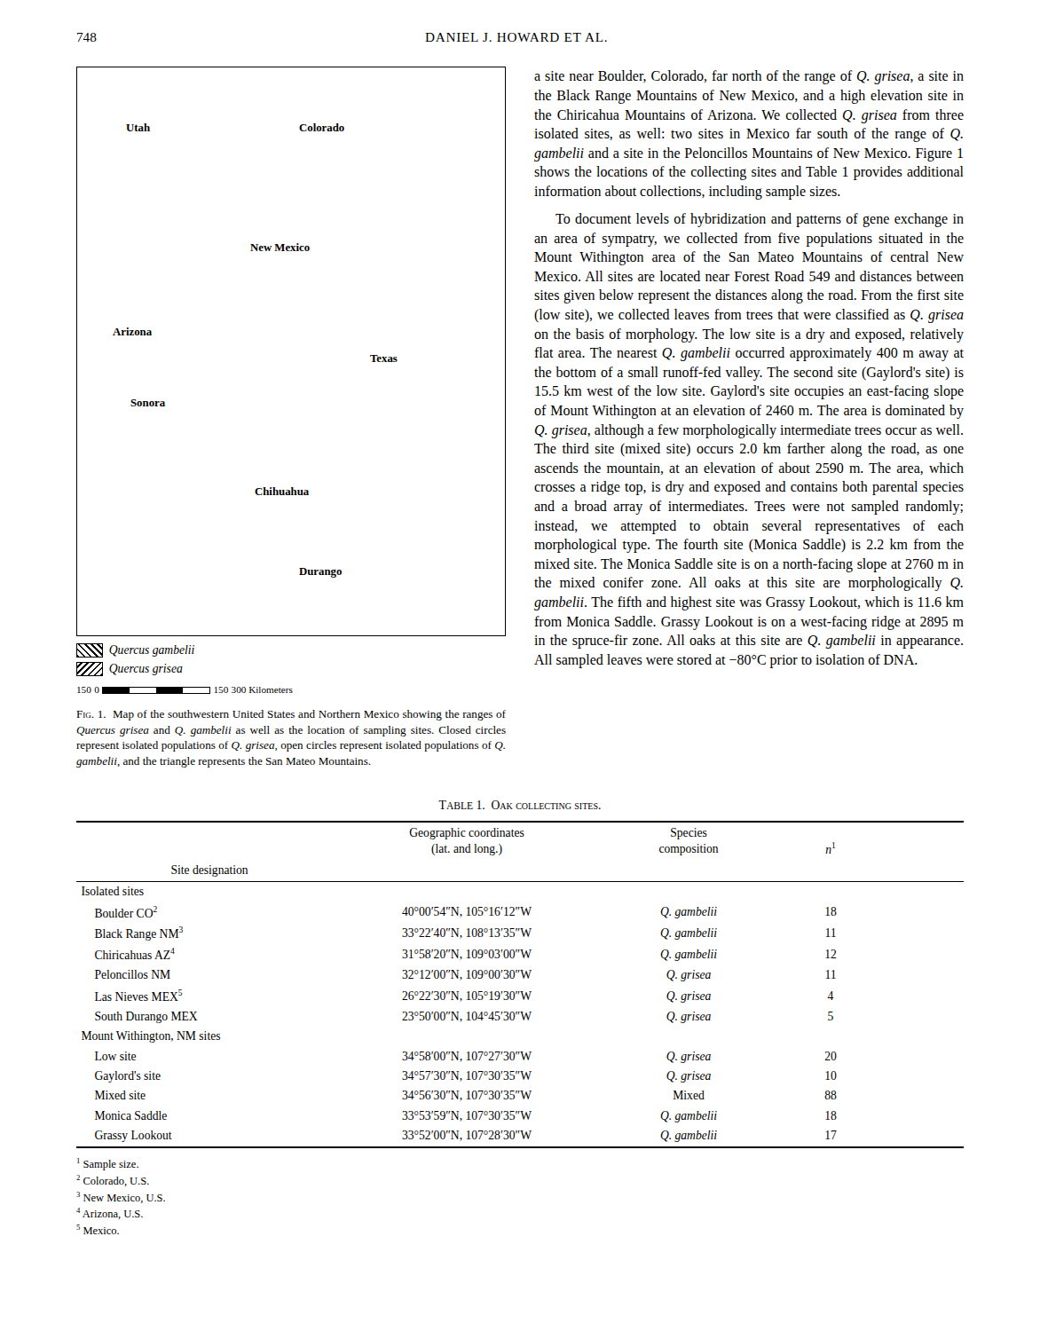748 DANIEL J. HOWARD ET AL.
Utah Colorado New Mexico Arizona Texas Sonora Chihuahua Durango
Quercus gambelii
Quercus grisea
1500 150300 Kilometers
Fig. 1. Map of the southwestern United States and Northern Mexico showing the ranges of Quercus grisea and Q. gambelii as well as the location of sampling sites. Closed circles represent isolated populations of Q. grisea, open circles represent isolated populations of Q. gambelii, and the triangle represents the San Mateo Mountains.
a site near Boulder, Colorado, far north of the range of Q. grisea, a site in the Black Range Mountains of New Mexico, and a high elevation site in the Chiricahua Mountains of Arizona. We collected Q. grisea from three isolated sites, as well: two sites in Mexico far south of the range of Q. gambelii and a site in the Peloncillos Mountains of New Mexico. Figure 1 shows the locations of the collecting sites and Table 1 provides additional information about collections, including sample sizes.
To document levels of hybridization and patterns of gene exchange in an area of sympatry, we collected from five populations situated in the Mount Withington area of the San Mateo Mountains of central New Mexico. All sites are located near Forest Road 549 and distances between sites given below represent the distances along the road. From the first site (low site), we collected leaves from trees that were classified as Q. grisea on the basis of morphology. The low site is a dry and exposed, relatively flat area. The nearest Q. gambelii occurred approximately 400 m away at the bottom of a small runoff-fed valley. The second site (Gaylord's site) is 15.5 km west of the low site. Gaylord's site occupies an east-facing slope of Mount Withington at an elevation of 2460 m. The area is dominated by Q. grisea, although a few morphologically intermediate trees occur as well. The third site (mixed site) occurs 2.0 km farther along the road, as one ascends the mountain, at an elevation of about 2590 m. The area, which crosses a ridge top, is dry and exposed and contains both parental species and a broad array of intermediates. Trees were not sampled randomly; instead, we attempted to obtain several representatives of each morphological type. The fourth site (Monica Saddle) is 2.2 km from the mixed site. The Monica Saddle site is on a north-facing slope at 2760 m in the mixed conifer zone. All oaks at this site are morphologically Q. gambelii. The fifth and highest site was Grassy Lookout, which is 11.6 km from Monica Saddle. Grassy Lookout is on a west-facing ridge at 2895 m in the spruce-fir zone. All oaks at this site are Q. gambelii in appearance. All sampled leaves were stored at −80°C prior to isolation of DNA.
T ABLE 1. Oak collecting sites.
| | Geographic coordinates (lat. and long.) | Species composition | n 1 | |
| --- | --- | --- | --- | --- |
| Site designation | | | | |
| Isolated sites |
| Boulder CO 2 | 40°00′54″N, 105°16′12″W | Q. gambelii | 18 | |
| Black Range NM 3 | 33°22′40″N, 108°13′35″W | Q. gambelii | 11 | |
| Chiricahuas AZ 4 | 31°58′20″N, 109°03′00″W | Q. gambelii | 12 | |
| Peloncillos NM | 32°12′00″N, 109°00′30″W | Q. grisea | 11 | |
| Las Nieves MEX 5 | 26°22′30″N, 105°19′30″W | Q. grisea | 4 | |
| South Durango MEX | 23°50′00″N, 104°45′30″W | Q. grisea | 5 | |
| Mount Withington, NM sites |
| Low site | 34°58′00″N, 107°27′30″W | Q. grisea | 20 | |
| Gaylord's site | 34°57′30″N, 107°30′35″W | Q. grisea | 10 | |
| Mixed site | 34°56′30″N, 107°30′35″W | Mixed | 88 | |
| Monica Saddle | 33°53′59″N, 107°30′35″W | Q. gambelii | 18 | |
| Grassy Lookout | 33°52′00″N, 107°28′30″W | Q. gambelii | 17 | |
1 Sample size.
2 Colorado, U.S.
3 New Mexico, U.S.
4 Arizona, U.S.
5 Mexico.